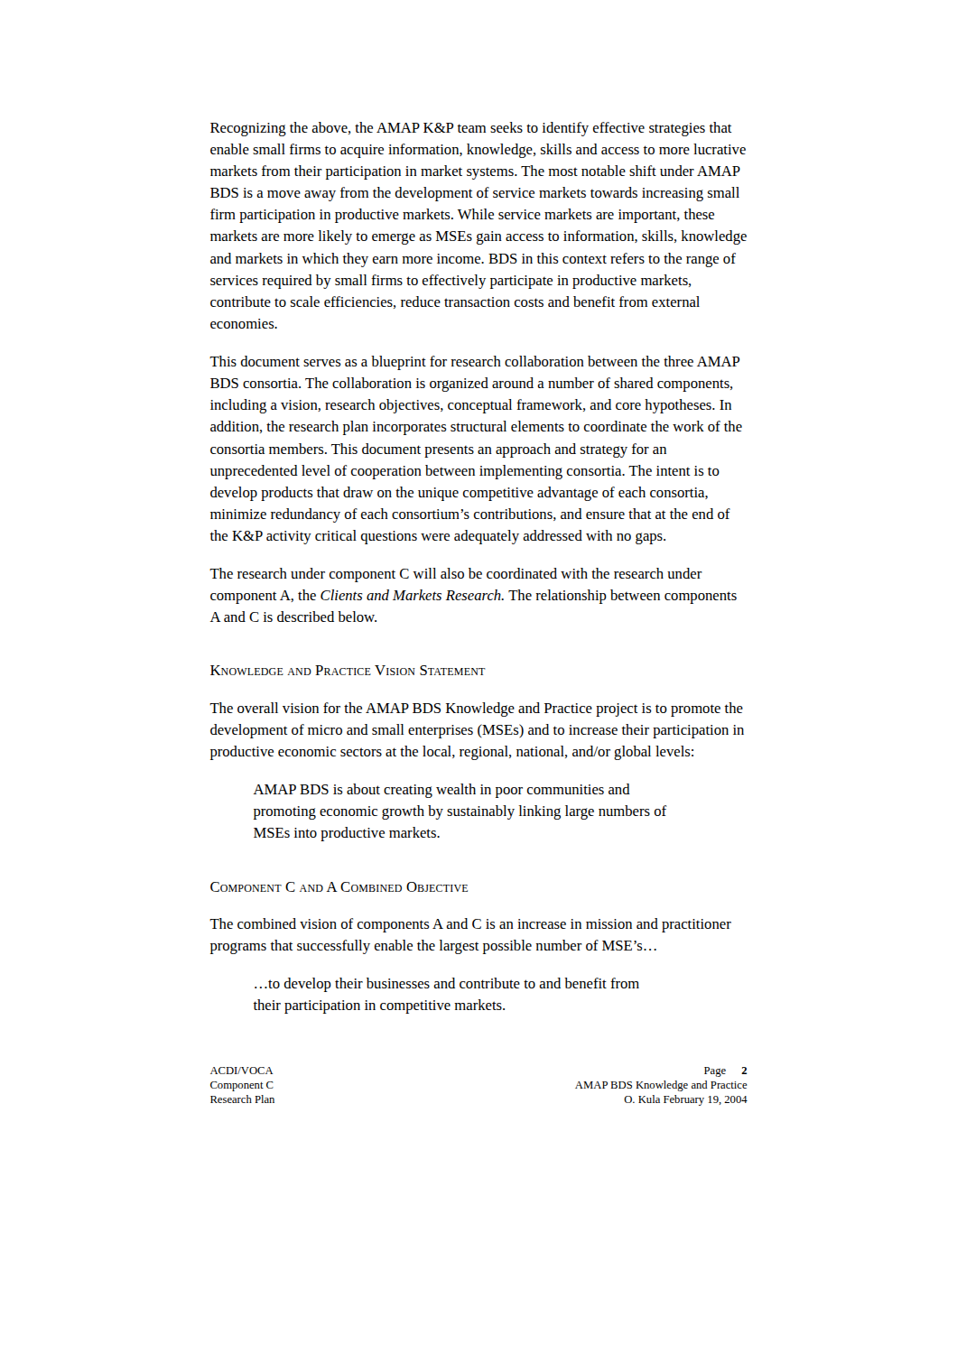Recognizing the above, the AMAP K&P team seeks to identify effective strategies that enable small firms to acquire information, knowledge, skills and access to more lucrative markets from their participation in market systems. The most notable shift under AMAP BDS is a move away from the development of service markets towards increasing small firm participation in productive markets. While service markets are important, these markets are more likely to emerge as MSEs gain access to information, skills, knowledge and markets in which they earn more income. BDS in this context refers to the range of services required by small firms to effectively participate in productive markets, contribute to scale efficiencies, reduce transaction costs and benefit from external economies.
This document serves as a blueprint for research collaboration between the three AMAP BDS consortia. The collaboration is organized around a number of shared components, including a vision, research objectives, conceptual framework, and core hypotheses. In addition, the research plan incorporates structural elements to coordinate the work of the consortia members. This document presents an approach and strategy for an unprecedented level of cooperation between implementing consortia. The intent is to develop products that draw on the unique competitive advantage of each consortia, minimize redundancy of each consortium’s contributions, and ensure that at the end of the K&P activity critical questions were adequately addressed with no gaps.
The research under component C will also be coordinated with the research under component A, the Clients and Markets Research. The relationship between components A and C is described below.
Knowledge and Practice Vision Statement
The overall vision for the AMAP BDS Knowledge and Practice project is to promote the development of micro and small enterprises (MSEs) and to increase their participation in productive economic sectors at the local, regional, national, and/or global levels:
AMAP BDS is about creating wealth in poor communities and promoting economic growth by sustainably linking large numbers of MSEs into productive markets.
Component C and A Combined Objective
The combined vision of components A and C is an increase in mission and practitioner programs that successfully enable the largest possible number of MSE’s…
…to develop their businesses and contribute to and benefit from their participation in competitive markets.
ACDI/VOCA
Component C
Research Plan
Page 2
AMAP BDS Knowledge and Practice
O. Kula February 19, 2004